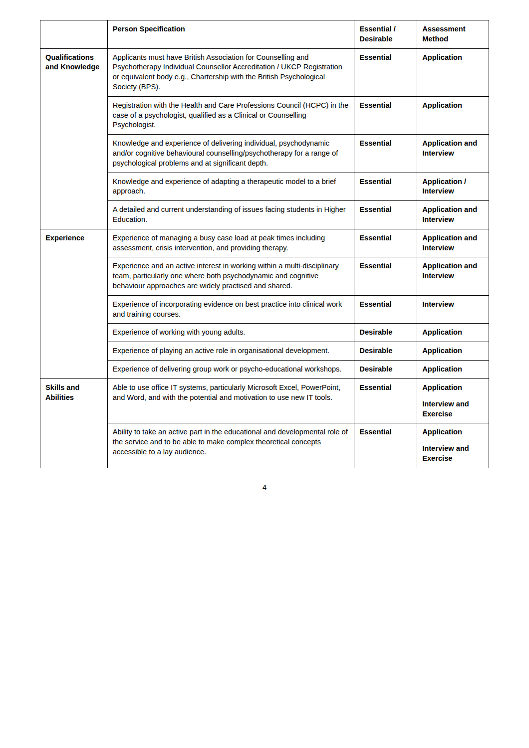| | Person Specification | Essential / Desirable | Assessment Method |
| --- | --- | --- | --- |
| Qualifications and Knowledge | Applicants must have British Association for Counselling and Psychotherapy Individual Counsellor Accreditation / UKCP Registration or equivalent body e.g., Chartership with the British Psychological Society (BPS). | Essential | Application |
| Registration with the Health and Care Professions Council (HCPC) in the case of a psychologist, qualified as a Clinical or Counselling Psychologist. | Essential | Application |
| Knowledge and experience of delivering individual, psychodynamic and/or cognitive behavioural counselling/psychotherapy for a range of psychological problems and at significant depth. | Essential | Application and Interview |
| Knowledge and experience of adapting a therapeutic model to a brief approach. | Essential | Application / Interview |
| A detailed and current understanding of issues facing students in Higher Education. | Essential | Application and Interview |
| Experience | Experience of managing a busy case load at peak times including assessment, crisis intervention, and providing therapy. | Essential | Application and Interview |
| Experience and an active interest in working within a multi-disciplinary team, particularly one where both psychodynamic and cognitive behaviour approaches are widely practised and shared. | Essential | Application and Interview |
| Experience of incorporating evidence on best practice into clinical work and training courses. | Essential | Interview |
| Experience of working with young adults. | Desirable | Application |
| Experience of playing an active role in organisational development. | Desirable | Application |
| Experience of delivering group work or psycho-educational workshops. | Desirable | Application |
| Skills and Abilities | Able to use office IT systems, particularly Microsoft Excel, PowerPoint, and Word, and with the potential and motivation to use new IT tools. | Essential | Application Interview and Exercise |
| Ability to take an active part in the educational and developmental role of the service and to be able to make complex theoretical concepts accessible to a lay audience. | Essential | Application Interview and Exercise |
4